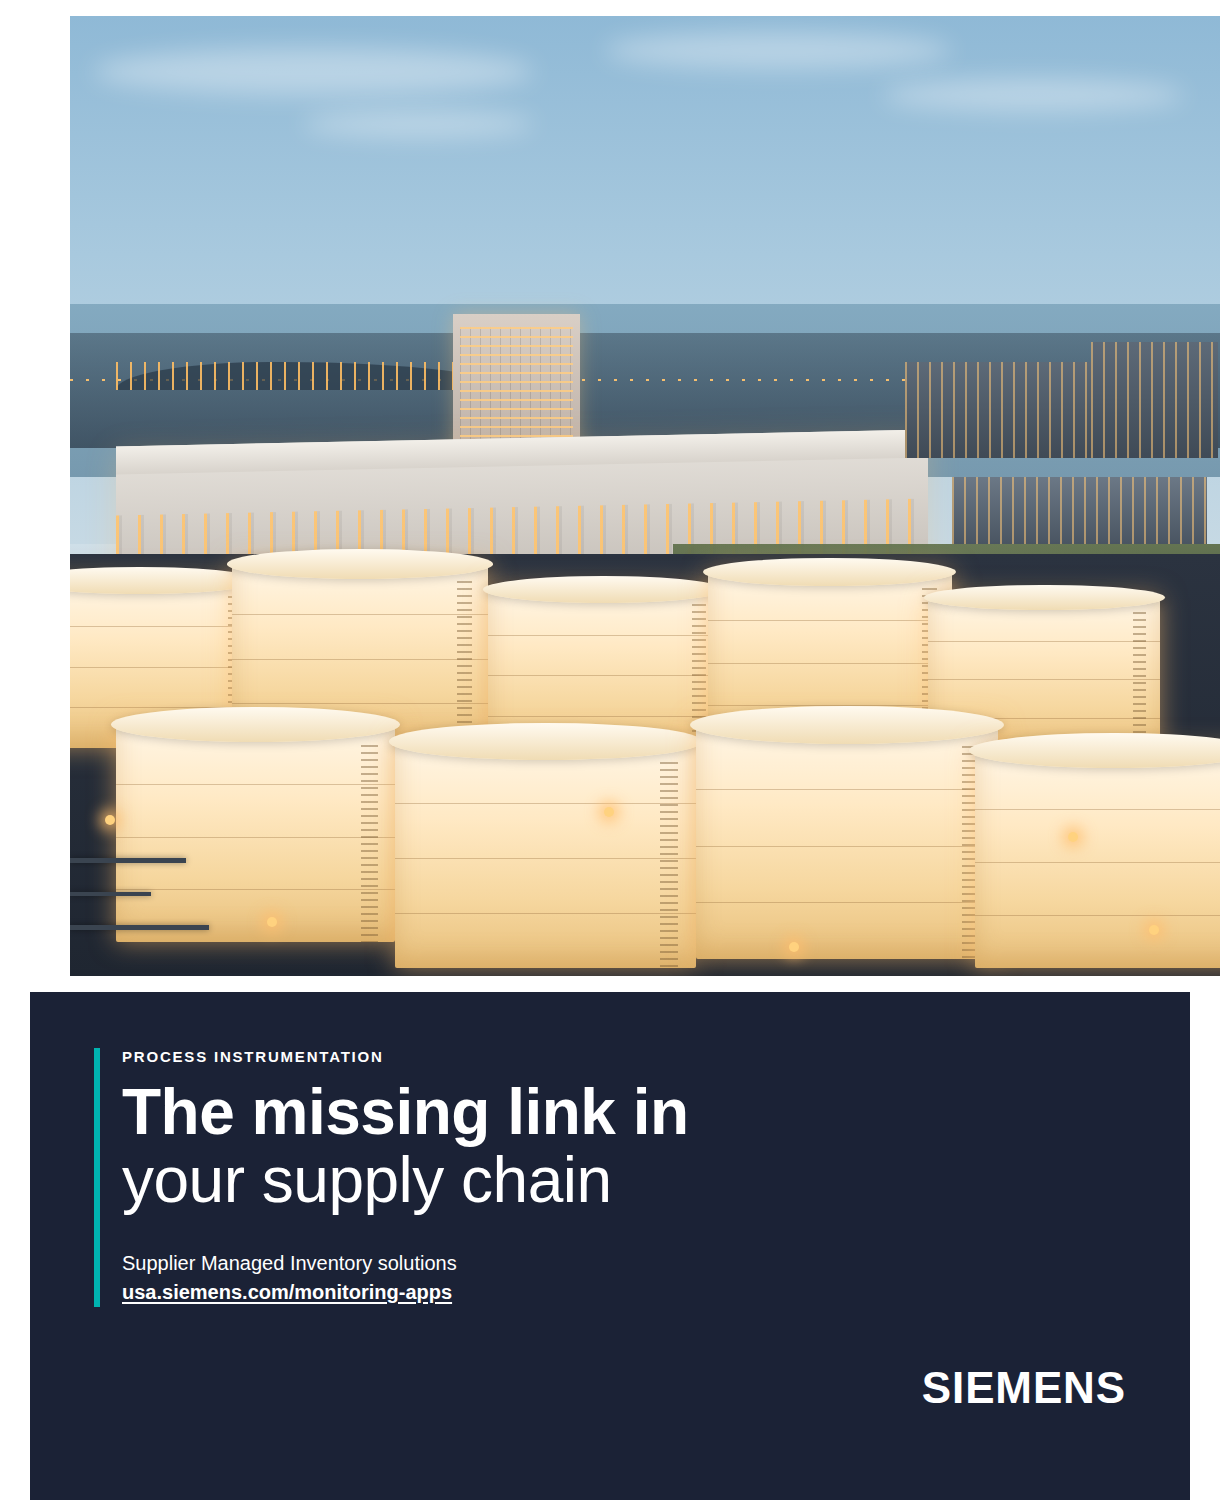Process Instrumentation
The missing link in your supply chain
Supplier Managed Inventory solutions
usa.siemens.com/monitoring-apps
SIEMENS